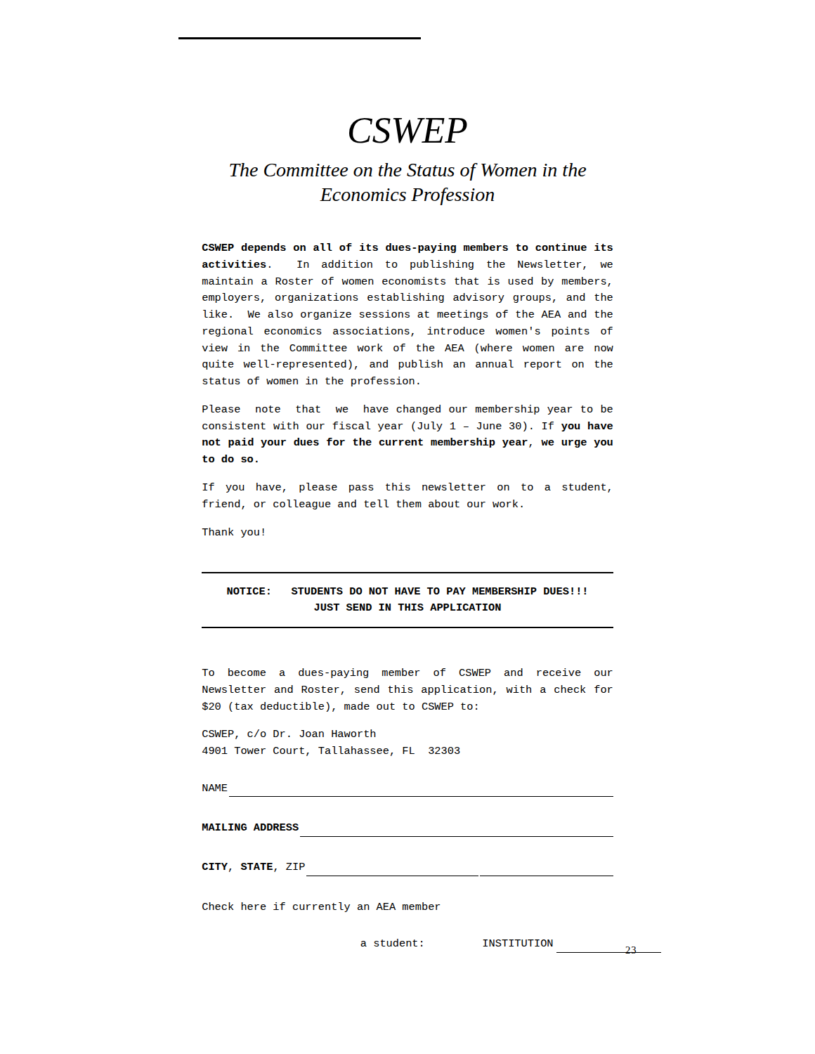CSWEP
The Committee on the Status of Women in the
Economics Profession
CSWEP depends on all of its dues-paying members to continue its activities. In addition to publishing the Newsletter, we maintain a Roster of women economists that is used by members, employers, organizations establishing advisory groups, and the like. We also organize sessions at meetings of the AEA and the regional economics associations, introduce women's points of view in the Committee work of the AEA (where women are now quite well-represented), and publish an annual report on the status of women in the profession.
Please note that we have changed our membership year to be consistent with our fiscal year (July 1 – June 30). If you have not paid your dues for the current membership year, we urge you to do so.
If you have, please pass this newsletter on to a student, friend, or colleague and tell them about our work.
Thank you!
NOTICE: STUDENTS DO NOT HAVE TO PAY MEMBERSHIP DUES!!!
JUST SEND IN THIS APPLICATION
To become a dues-paying member of CSWEP and receive our Newsletter and Roster, send this application, with a check for $20 (tax deductible), made out to CSWEP to:
CSWEP, c/o Dr. Joan Haworth
4901 Tower Court, Tallahassee, FL 32303
NAME
MAILING ADDRESS
CITY, STATE, ZIP
Check here if currently an AEA member
a student: INSTITUTION
23